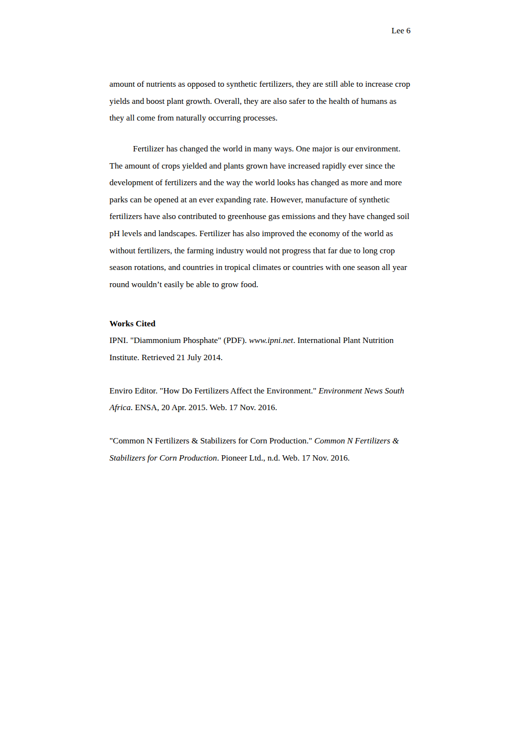Lee 6
amount of nutrients as opposed to synthetic fertilizers, they are still able to increase crop yields and boost plant growth. Overall, they are also safer to the health of humans as they all come from naturally occurring processes.
Fertilizer has changed the world in many ways. One major is our environment. The amount of crops yielded and plants grown have increased rapidly ever since the development of fertilizers and the way the world looks has changed as more and more parks can be opened at an ever expanding rate. However, manufacture of synthetic fertilizers have also contributed to greenhouse gas emissions and they have changed soil pH levels and landscapes. Fertilizer has also improved the economy of the world as without fertilizers, the farming industry would not progress that far due to long crop season rotations, and countries in tropical climates or countries with one season all year round wouldn’t easily be able to grow food.
Works Cited
IPNI. "Diammonium Phosphate" (PDF). www.ipni.net. International Plant Nutrition Institute. Retrieved 21 July 2014.
Enviro Editor. "How Do Fertilizers Affect the Environment." Environment News South Africa. ENSA, 20 Apr. 2015. Web. 17 Nov. 2016.
"Common N Fertilizers & Stabilizers for Corn Production." Common N Fertilizers & Stabilizers for Corn Production. Pioneer Ltd., n.d. Web. 17 Nov. 2016.